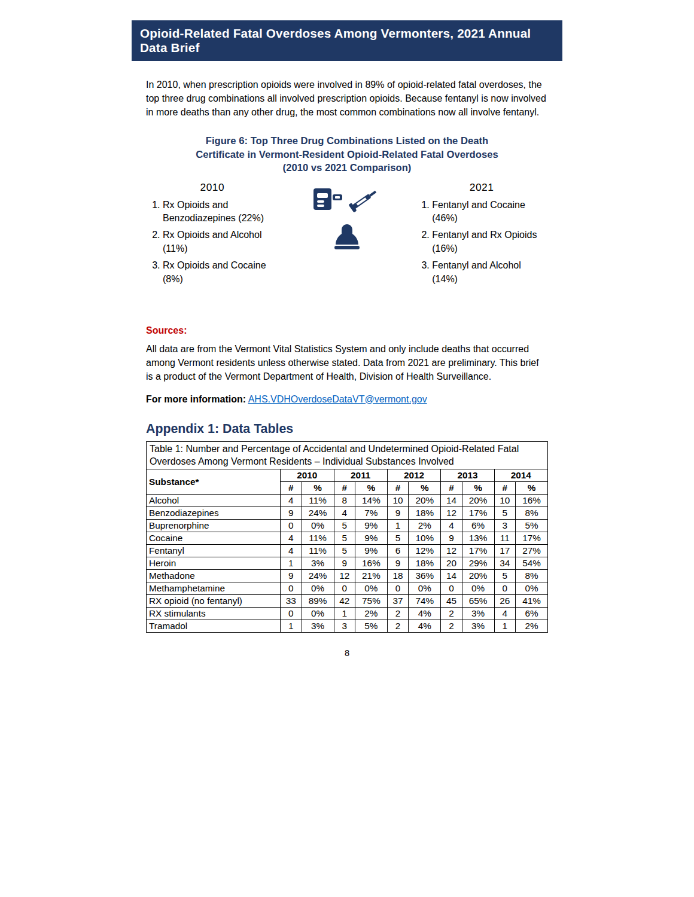Opioid-Related Fatal Overdoses Among Vermonters, 2021 Annual Data Brief
In 2010, when prescription opioids were involved in 89% of opioid-related fatal overdoses, the top three drug combinations all involved prescription opioids. Because fentanyl is now involved in more deaths than any other drug, the most common combinations now all involve fentanyl.
Figure 6: Top Three Drug Combinations Listed on the Death Certificate in Vermont-Resident Opioid-Related Fatal Overdoses (2010 vs 2021 Comparison)
2010
Rx Opioids and Benzodiazepines (22%)
Rx Opioids and Alcohol (11%)
Rx Opioids and Cocaine (8%)
2021
Fentanyl and Cocaine (46%)
Fentanyl and Rx Opioids (16%)
Fentanyl and Alcohol (14%)
Sources:
All data are from the Vermont Vital Statistics System and only include deaths that occurred among Vermont residents unless otherwise stated. Data from 2021 are preliminary. This brief is a product of the Vermont Department of Health, Division of Health Surveillance.
For more information: AHS.VDHOverdoseDataVT@vermont.gov
Appendix 1: Data Tables
Table 1: Number and Percentage of Accidental and Undetermined Opioid-Related Fatal Overdoses Among Vermont Residents – Individual Substances Involved
| Substance* | 2010 | 2011 | 2012 | 2013 | 2014 |
| --- | --- | --- | --- | --- | --- |
| # | % | # | % | # | % | # | % | # | % |
| Alcohol | 4 | 11% | 8 | 14% | 10 | 20% | 14 | 20% | 10 | 16% |
| Benzodiazepines | 9 | 24% | 4 | 7% | 9 | 18% | 12 | 17% | 5 | 8% |
| Buprenorphine | 0 | 0% | 5 | 9% | 1 | 2% | 4 | 6% | 3 | 5% |
| Cocaine | 4 | 11% | 5 | 9% | 5 | 10% | 9 | 13% | 11 | 17% |
| Fentanyl | 4 | 11% | 5 | 9% | 6 | 12% | 12 | 17% | 17 | 27% |
| Heroin | 1 | 3% | 9 | 16% | 9 | 18% | 20 | 29% | 34 | 54% |
| Methadone | 9 | 24% | 12 | 21% | 18 | 36% | 14 | 20% | 5 | 8% |
| Methamphetamine | 0 | 0% | 0 | 0% | 0 | 0% | 0 | 0% | 0 | 0% |
| RX opioid (no fentanyl) | 33 | 89% | 42 | 75% | 37 | 74% | 45 | 65% | 26 | 41% |
| RX stimulants | 0 | 0% | 1 | 2% | 2 | 4% | 2 | 3% | 4 | 6% |
| Tramadol | 1 | 3% | 3 | 5% | 2 | 4% | 2 | 3% | 1 | 2% |
8